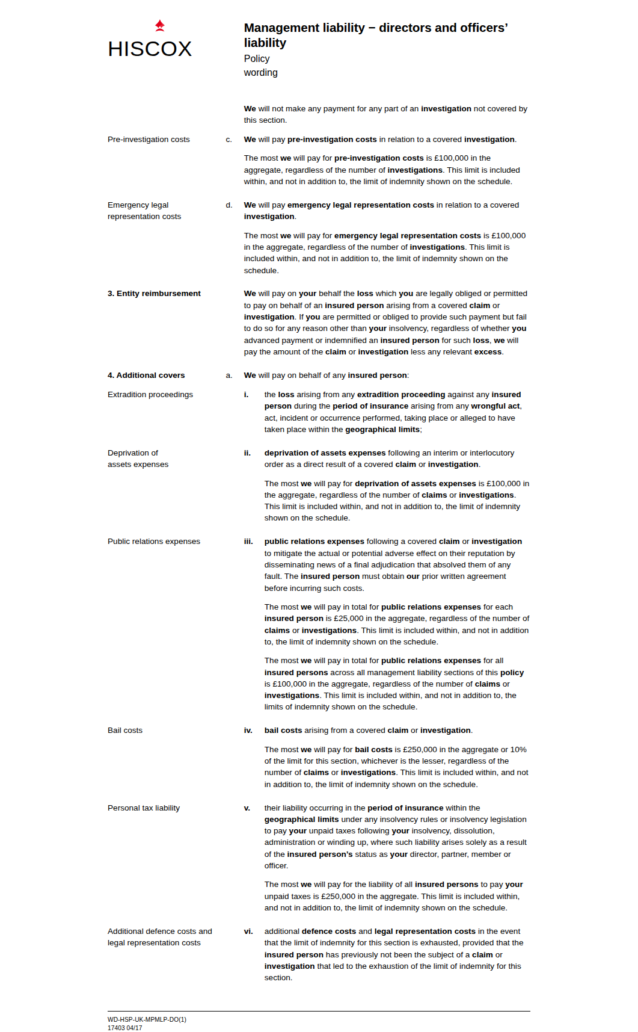HISCOX
Management liability − directors and officers’ liability
Policy wording
We will not make any payment for any part of an investigation not covered by this section.
Pre-investigation costs
c.
We will pay pre-investigation costs in relation to a covered investigation.
The most we will pay for pre-investigation costs is £100,000 in the aggregate, regardless of the number of investigations. This limit is included within, and not in addition to, the limit of indemnity shown on the schedule.
Emergency legal
representation costs
d.
We will pay emergency legal representation costs in relation to a covered investigation.
The most we will pay for emergency legal representation costs is £100,000 in the aggregate, regardless of the number of investigations. This limit is included within, and not in addition to, the limit of indemnity shown on the schedule.
3. Entity reimbursement
We will pay on your behalf the loss which you are legally obliged or permitted to pay on behalf of an insured person arising from a covered claim or investigation. If you are permitted or obliged to provide such payment but fail to do so for any reason other than your insolvency, regardless of whether you advanced payment or indemnified an insured person for such loss, we will pay the amount of the claim or investigation less any relevant excess.
4. Additional covers
a.
We will pay on behalf of any insured person:
Extradition proceedings
i.
the loss arising from any extradition proceeding against any insured person during the period of insurance arising from any wrongful act, act, incident or occurrence performed, taking place or alleged to have taken place within the geographical limits;
Deprivation of
assets expenses
ii.
deprivation of assets expenses following an interim or interlocutory order as a direct result of a covered claim or investigation.
The most we will pay for deprivation of assets expenses is £100,000 in the aggregate, regardless of the number of claims or investigations. This limit is included within, and not in addition to, the limit of indemnity shown on the schedule.
Public relations expenses
iii.
public relations expenses following a covered claim or investigation to mitigate the actual or potential adverse effect on their reputation by disseminating news of a final adjudication that absolved them of any fault. The insured person must obtain our prior written agreement before incurring such costs.
The most we will pay in total for public relations expenses for each insured person is £25,000 in the aggregate, regardless of the number of claims or investigations. This limit is included within, and not in addition to, the limit of indemnity shown on the schedule.
The most we will pay in total for public relations expenses for all insured persons across all management liability sections of this policy is £100,000 in the aggregate, regardless of the number of claims or investigations. This limit is included within, and not in addition to, the limits of indemnity shown on the schedule.
Bail costs
iv.
bail costs arising from a covered claim or investigation.
The most we will pay for bail costs is £250,000 in the aggregate or 10% of the limit for this section, whichever is the lesser, regardless of the number of claims or investigations. This limit is included within, and not in addition to, the limit of indemnity shown on the schedule.
Personal tax liability
v.
their liability occurring in the period of insurance within the geographical limits under any insolvency rules or insolvency legislation to pay your unpaid taxes following your insolvency, dissolution, administration or winding up, where such liability arises solely as a result of the insured person’s status as your director, partner, member or officer.
The most we will pay for the liability of all insured persons to pay your unpaid taxes is £250,000 in the aggregate. This limit is included within, and not in addition to, the limit of indemnity shown on the schedule.
Additional defence costs and
legal representation costs
vi.
additional defence costs and legal representation costs in the event that the limit of indemnity for this section is exhausted, provided that the insured person has previously not been the subject of a claim or investigation that led to the exhaustion of the limit of indemnity for this section.
WD-HSP-UK-MPMLP-DO(1)
17403 04/17